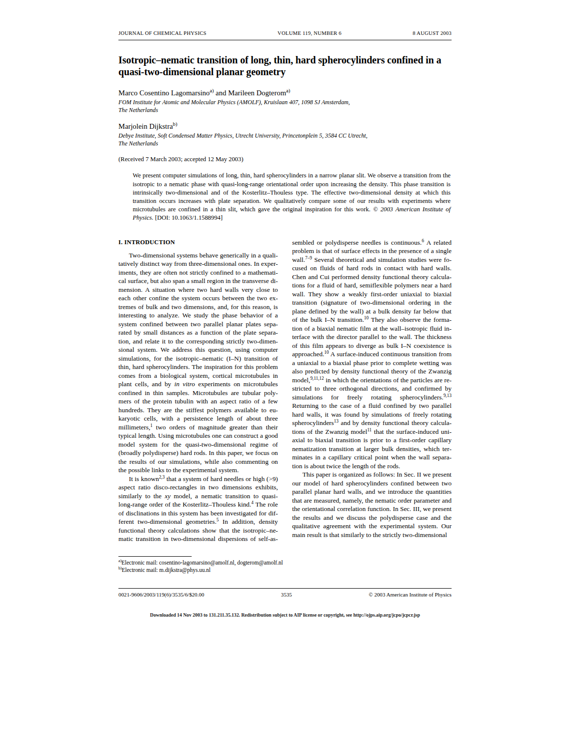Journal of Chemical Physics Volume 119, Number 6 8 AUGUST 2003
Isotropic–nematic transition of long, thin, hard spherocylinders confined in a quasi-two-dimensional planar geometry
Marco Cosentino Lagomarsinoa) and Marileen Dogteroma)
FOM Institute for Atomic and Molecular Physics (AMOLF), Kruislaan 407, 1098 SJ Amsterdam,
The Netherlands
Marjolein Dijkstrab)
Debye Institute, Soft Condensed Matter Physics, Utrecht University, Princetonplein 5, 3584 CC Utrecht,
The Netherlands
(Received 7 March 2003; accepted 12 May 2003)
We present computer simulations of long, thin, hard spherocylinders in a narrow planar slit. We observe a transition from the isotropic to a nematic phase with quasi-long-range orientational order upon increasing the density. This phase transition is intrinsically two-dimensional and of the Kosterlitz–Thouless type. The effective two-dimensional density at which this transition occurs increases with plate separation. We qualitatively compare some of our results with experiments where microtubules are confined in a thin slit, which gave the original inspiration for this work. © 2003 American Institute of Physics. [DOI: 10.1063/1.1588994]
I. INTRODUCTION
Two-dimensional systems behave generically in a qualitatively distinct way from three-dimensional ones. In experiments, they are often not strictly confined to a mathematical surface, but also span a small region in the transverse dimension. A situation where two hard walls very close to each other confine the system occurs between the two extremes of bulk and two dimensions, and, for this reason, is interesting to analyze. We study the phase behavior of a system confined between two parallel planar plates separated by small distances as a function of the plate separation, and relate it to the corresponding strictly two-dimensional system. We address this question, using computer simulations, for the isotropic–nematic (I–N) transition of thin, hard spherocylinders. The inspiration for this problem comes from a biological system, cortical microtubules in plant cells, and by in vitro experiments on microtubules confined in thin samples. Microtubules are tubular polymers of the protein tubulin with an aspect ratio of a few hundreds. They are the stiffest polymers available to eukaryotic cells, with a persistence length of about three millimeters,1 two orders of magnitude greater than their typical length. Using microtubules one can construct a good model system for the quasi-two-dimensional regime of (broadly polydisperse) hard rods. In this paper, we focus on the results of our simulations, while also commenting on the possible links to the experimental system.
It is known2,3 that a system of hard needles or high (>9) aspect ratio disco-rectangles in two dimensions exhibits, similarly to the xy model, a nematic transition to quasi-long-range order of the Kosterlitz–Thouless kind.4 The role of disclinations in this system has been investigated for different two-dimensional geometries.5 In addition, density functional theory calculations show that the isotropic–nematic transition in two-dimensional dispersions of self-assembled or polydisperse needles is continuous.6 A related problem is that of surface effects in the presence of a single wall.7–9 Several theoretical and simulation studies were focused on fluids of hard rods in contact with hard walls. Chen and Cui performed density functional theory calculations for a fluid of hard, semiflexible polymers near a hard wall. They show a weakly first-order uniaxial to biaxial transition (signature of two-dimensional ordering in the plane defined by the wall) at a bulk density far below that of the bulk I–N transition.10 They also observe the formation of a biaxial nematic film at the wall–isotropic fluid interface with the director parallel to the wall. The thickness of this film appears to diverge as bulk I–N coexistence is approached.10 A surface-induced continuous transition from a uniaxial to a biaxial phase prior to complete wetting was also predicted by density functional theory of the Zwanzig model,9,11,12 in which the orientations of the particles are restricted to three orthogonal directions, and confirmed by simulations for freely rotating spherocylinders.9,13 Returning to the case of a fluid confined by two parallel hard walls, it was found by simulations of freely rotating spherocylinders13 and by density functional theory calculations of the Zwanzig model11 that the surface-induced uniaxial to biaxial transition is prior to a first-order capillary nematization transition at larger bulk densities, which terminates in a capillary critical point when the wall separation is about twice the length of the rods.
This paper is organized as follows: In Sec. II we present our model of hard spherocylinders confined between two parallel planar hard walls, and we introduce the quantities that are measured, namely, the nematic order parameter and the orientational correlation function. In Sec. III, we present the results and we discuss the polydisperse case and the qualitative agreement with the experimental system. Our main result is that similarly to the strictly two-dimensional
a)Electronic mail: cosentino-lagomarsino@amolf.nl, dogterom@amolf.nl
b)Electronic mail: m.dijkstra@phys.uu.nl
0021-9606/2003/119(6)/3535/6/$20.00 3535 © 2003 American Institute of Physics
Downloaded 14 Nov 2003 to 131.211.35.132. Redistribution subject to AIP license or copyright, see http://ojps.aip.org/jcpo/jcpcr.jsp